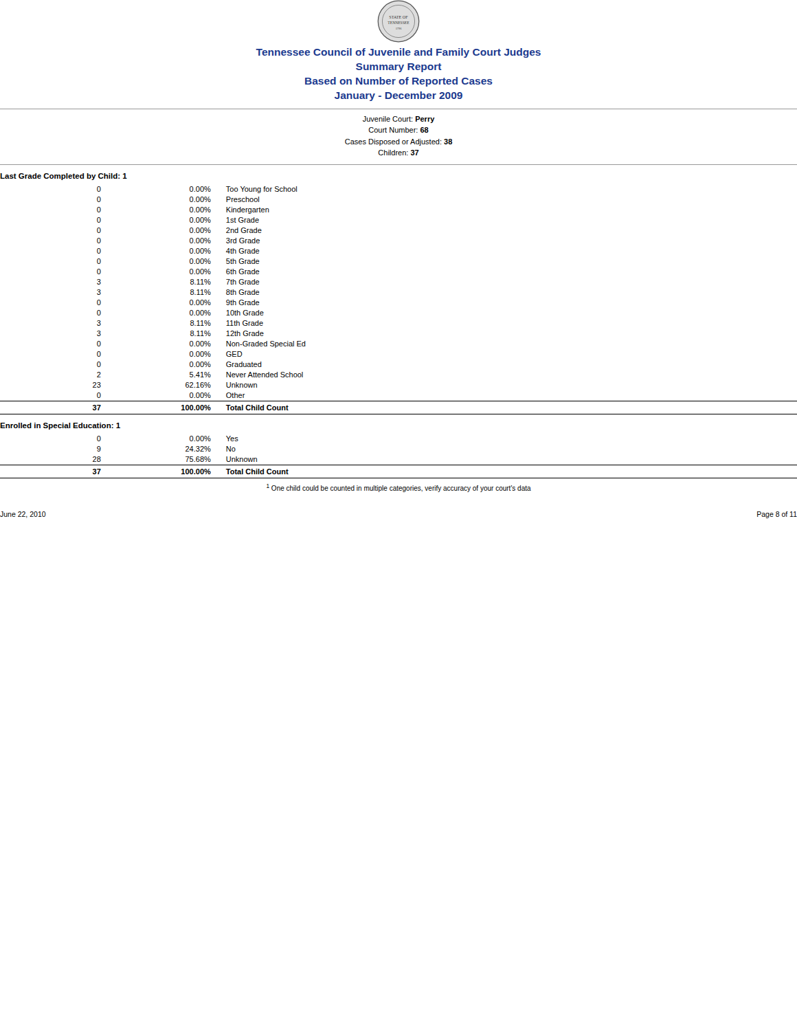Tennessee Council of Juvenile and Family Court Judges
Summary Report
Based on Number of Reported Cases
January - December 2009
Juvenile Court: Perry
Court Number: 68
Cases Disposed or Adjusted: 38
Children: 37
Last Grade Completed by Child: 1
| 0 | 0.00% | Too Young for School |
| 0 | 0.00% | Preschool |
| 0 | 0.00% | Kindergarten |
| 0 | 0.00% | 1st Grade |
| 0 | 0.00% | 2nd Grade |
| 0 | 0.00% | 3rd Grade |
| 0 | 0.00% | 4th Grade |
| 0 | 0.00% | 5th Grade |
| 0 | 0.00% | 6th Grade |
| 3 | 8.11% | 7th Grade |
| 3 | 8.11% | 8th Grade |
| 0 | 0.00% | 9th Grade |
| 0 | 0.00% | 10th Grade |
| 3 | 8.11% | 11th Grade |
| 3 | 8.11% | 12th Grade |
| 0 | 0.00% | Non-Graded Special Ed |
| 0 | 0.00% | GED |
| 0 | 0.00% | Graduated |
| 2 | 5.41% | Never Attended School |
| 23 | 62.16% | Unknown |
| 0 | 0.00% | Other |
| 37 | 100.00% | Total Child Count |
Enrolled in Special Education: 1
| 0 | 0.00% | Yes |
| 9 | 24.32% | No |
| 28 | 75.68% | Unknown |
| 37 | 100.00% | Total Child Count |
1 One child could be counted in multiple categories, verify accuracy of your court's data
June 22, 2010 Page 8 of 11